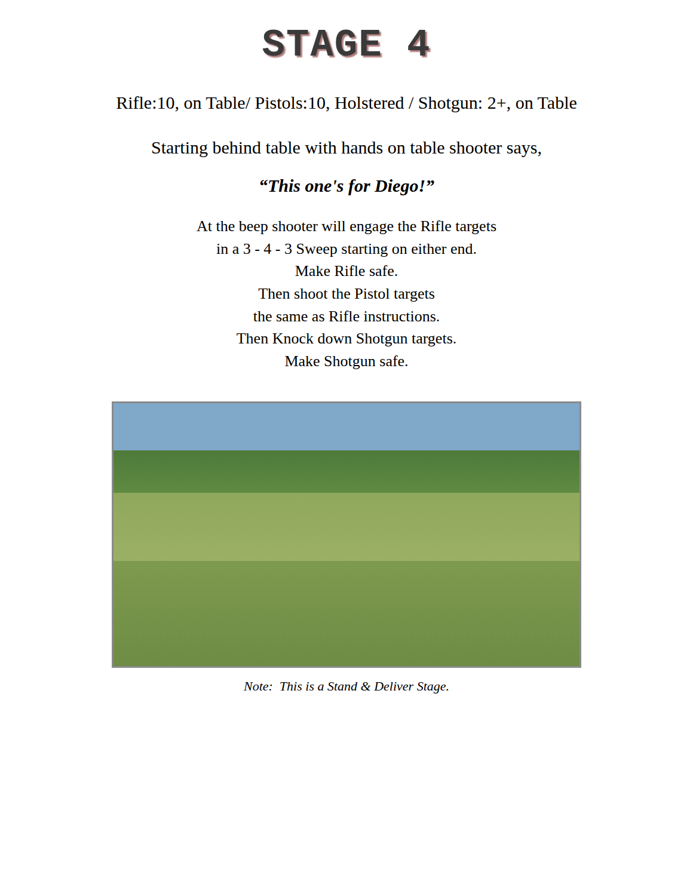Stage 4
Rifle:10, on Table/ Pistols:10, Holstered / Shotgun: 2+, on Table
Starting behind table with hands on table shooter says,
“This one's for Diego!”
At the beep shooter will engage the Rifle targets
in a 3 - 4 - 3 Sweep starting on either end.
Make Rifle safe.
Then shoot the Pistol targets
the same as Rifle instructions.
Then Knock down Shotgun targets.
Make Shotgun safe.
Note: This is a Stand & Deliver Stage.